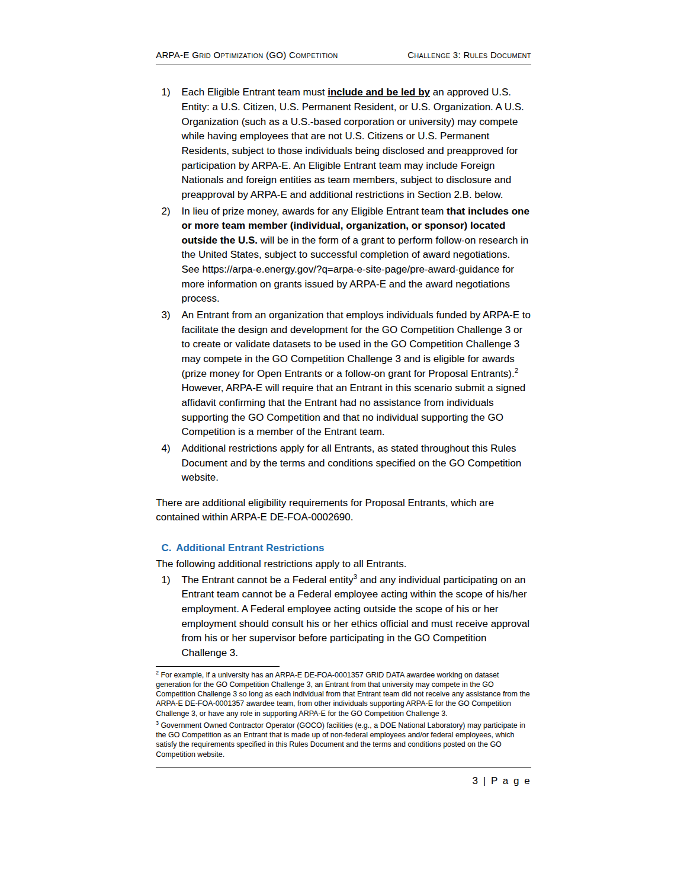ARPA-E Grid Optimization (GO) Competition
Challenge 3: Rules Document
1) Each Eligible Entrant team must include and be led by an approved U.S. Entity: a U.S. Citizen, U.S. Permanent Resident, or U.S. Organization. A U.S. Organization (such as a U.S.-based corporation or university) may compete while having employees that are not U.S. Citizens or U.S. Permanent Residents, subject to those individuals being disclosed and preapproved for participation by ARPA-E. An Eligible Entrant team may include Foreign Nationals and foreign entities as team members, subject to disclosure and preapproval by ARPA-E and additional restrictions in Section 2.B. below.
2) In lieu of prize money, awards for any Eligible Entrant team that includes one or more team member (individual, organization, or sponsor) located outside the U.S. will be in the form of a grant to perform follow-on research in the United States, subject to successful completion of award negotiations. See https://arpa-e.energy.gov/?q=arpa-e-site-page/pre-award-guidance for more information on grants issued by ARPA-E and the award negotiations process.
3) An Entrant from an organization that employs individuals funded by ARPA-E to facilitate the design and development for the GO Competition Challenge 3 or to create or validate datasets to be used in the GO Competition Challenge 3 may compete in the GO Competition Challenge 3 and is eligible for awards (prize money for Open Entrants or a follow-on grant for Proposal Entrants).2 However, ARPA-E will require that an Entrant in this scenario submit a signed affidavit confirming that the Entrant had no assistance from individuals supporting the GO Competition and that no individual supporting the GO Competition is a member of the Entrant team.
4) Additional restrictions apply for all Entrants, as stated throughout this Rules Document and by the terms and conditions specified on the GO Competition website.
There are additional eligibility requirements for Proposal Entrants, which are contained within ARPA-E DE-FOA-0002690.
C. Additional Entrant Restrictions
The following additional restrictions apply to all Entrants.
1) The Entrant cannot be a Federal entity3 and any individual participating on an Entrant team cannot be a Federal employee acting within the scope of his/her employment. A Federal employee acting outside the scope of his or her employment should consult his or her ethics official and must receive approval from his or her supervisor before participating in the GO Competition Challenge 3.
2 For example, if a university has an ARPA-E DE-FOA-0001357 GRID DATA awardee working on dataset generation for the GO Competition Challenge 3, an Entrant from that university may compete in the GO Competition Challenge 3 so long as each individual from that Entrant team did not receive any assistance from the ARPA-E DE-FOA-0001357 awardee team, from other individuals supporting ARPA-E for the GO Competition Challenge 3, or have any role in supporting ARPA-E for the GO Competition Challenge 3.
3 Government Owned Contractor Operator (GOCO) facilities (e.g., a DOE National Laboratory) may participate in the GO Competition as an Entrant that is made up of non-federal employees and/or federal employees, which satisfy the requirements specified in this Rules Document and the terms and conditions posted on the GO Competition website.
3 | P a g e